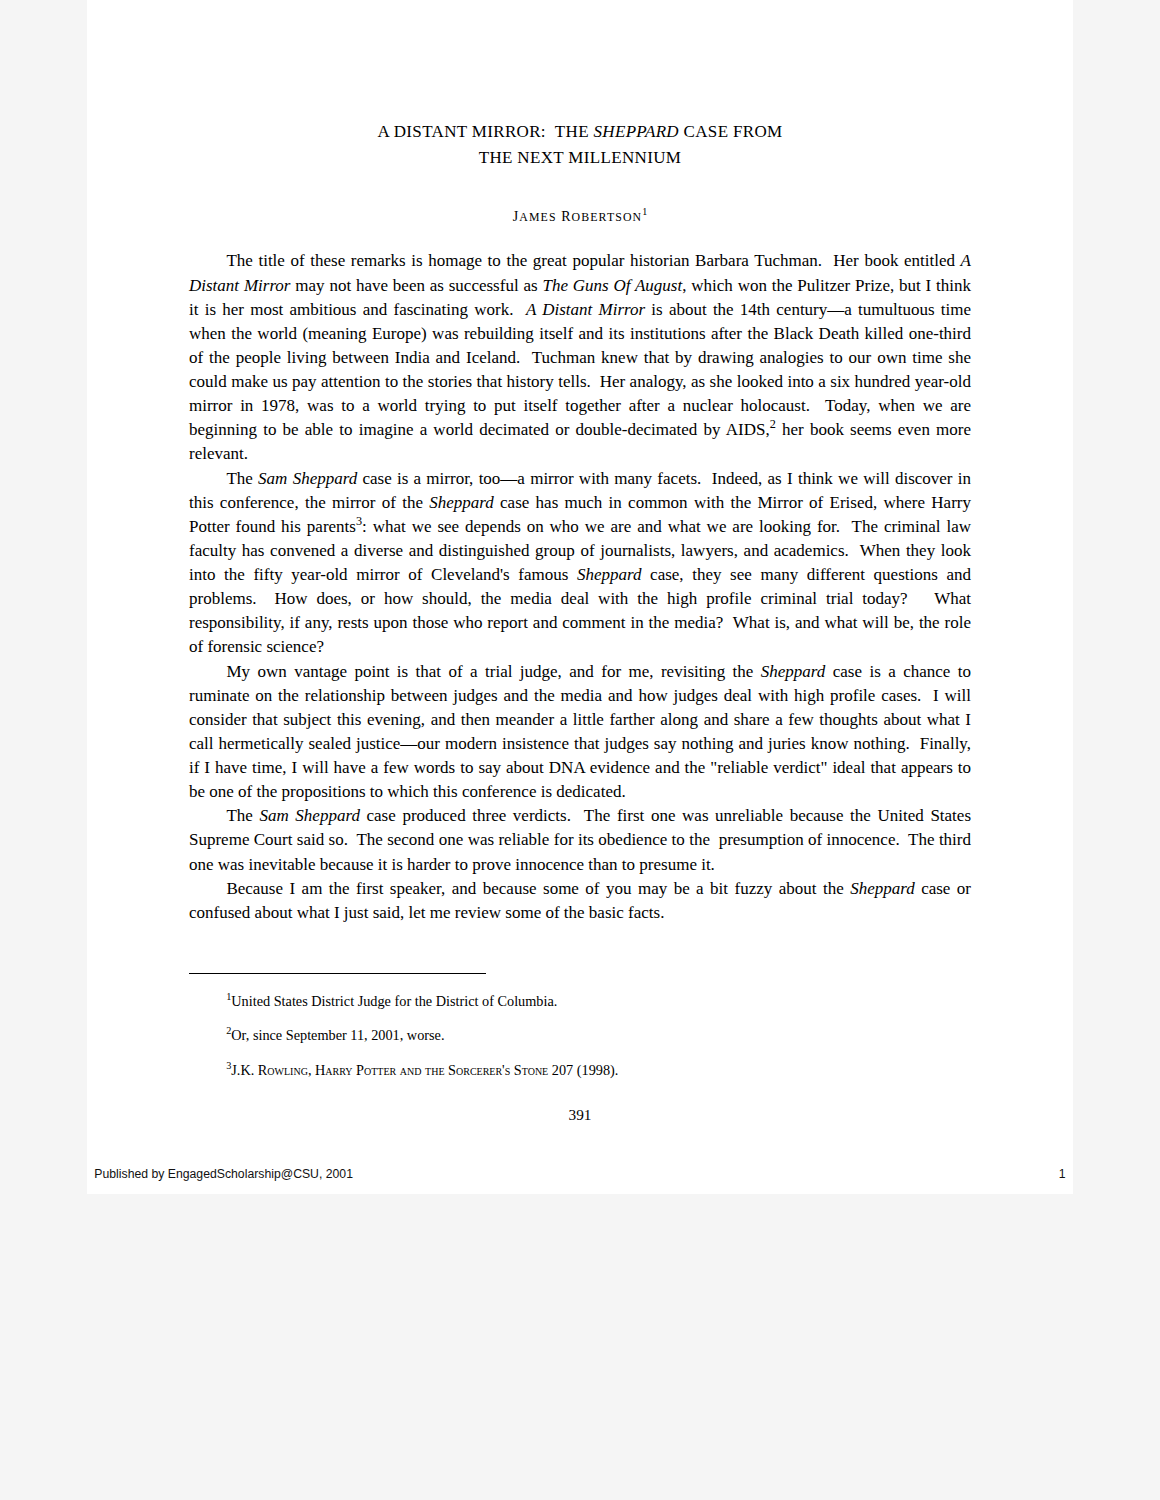A DISTANT MIRROR: THE SHEPPARD CASE FROM
THE NEXT MILLENNIUM
JAMES ROBERTSON1
The title of these remarks is homage to the great popular historian Barbara Tuchman. Her book entitled A Distant Mirror may not have been as successful as The Guns Of August, which won the Pulitzer Prize, but I think it is her most ambitious and fascinating work. A Distant Mirror is about the 14th century—a tumultuous time when the world (meaning Europe) was rebuilding itself and its institutions after the Black Death killed one-third of the people living between India and Iceland. Tuchman knew that by drawing analogies to our own time she could make us pay attention to the stories that history tells. Her analogy, as she looked into a six hundred year-old mirror in 1978, was to a world trying to put itself together after a nuclear holocaust. Today, when we are beginning to be able to imagine a world decimated or double-decimated by AIDS,2 her book seems even more relevant.
The Sam Sheppard case is a mirror, too—a mirror with many facets. Indeed, as I think we will discover in this conference, the mirror of the Sheppard case has much in common with the Mirror of Erised, where Harry Potter found his parents3: what we see depends on who we are and what we are looking for. The criminal law faculty has convened a diverse and distinguished group of journalists, lawyers, and academics. When they look into the fifty year-old mirror of Cleveland's famous Sheppard case, they see many different questions and problems. How does, or how should, the media deal with the high profile criminal trial today? What responsibility, if any, rests upon those who report and comment in the media? What is, and what will be, the role of forensic science?
My own vantage point is that of a trial judge, and for me, revisiting the Sheppard case is a chance to ruminate on the relationship between judges and the media and how judges deal with high profile cases. I will consider that subject this evening, and then meander a little farther along and share a few thoughts about what I call hermetically sealed justice—our modern insistence that judges say nothing and juries know nothing. Finally, if I have time, I will have a few words to say about DNA evidence and the "reliable verdict" ideal that appears to be one of the propositions to which this conference is dedicated.
The Sam Sheppard case produced three verdicts. The first one was unreliable because the United States Supreme Court said so. The second one was reliable for its obedience to the presumption of innocence. The third one was inevitable because it is harder to prove innocence than to presume it.
Because I am the first speaker, and because some of you may be a bit fuzzy about the Sheppard case or confused about what I just said, let me review some of the basic facts.
1United States District Judge for the District of Columbia.
2Or, since September 11, 2001, worse.
3J.K. Rowling, Harry Potter and the Sorcerer's Stone 207 (1998).
391
Published by EngagedScholarship@CSU, 2001 1